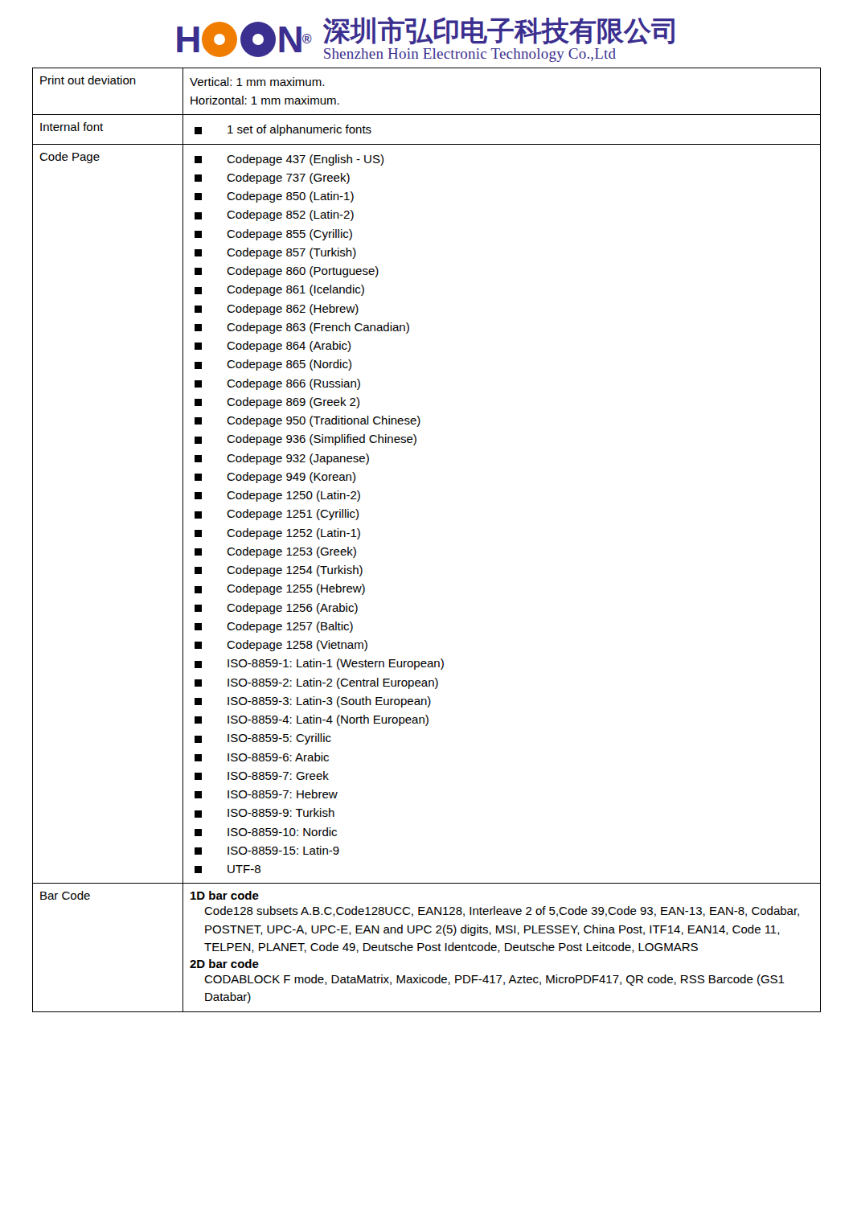H N®
深圳市弘印电子科技有限公司
Shenzhen Hoin Electronic Technology Co.,Ltd
| Print out deviation | Vertical: 1 mm maximum. Horizontal: 1 mm maximum. |
| Internal font | 1 set of alphanumeric fonts |
| Code Page | Codepage 437 (English - US) Codepage 737 (Greek) Codepage 850 (Latin-1) Codepage 852 (Latin-2) Codepage 855 (Cyrillic) Codepage 857 (Turkish) Codepage 860 (Portuguese) Codepage 861 (Icelandic) Codepage 862 (Hebrew) Codepage 863 (French Canadian) Codepage 864 (Arabic) Codepage 865 (Nordic) Codepage 866 (Russian) Codepage 869 (Greek 2) Codepage 950 (Traditional Chinese) Codepage 936 (Simplified Chinese) Codepage 932 (Japanese) Codepage 949 (Korean) Codepage 1250 (Latin-2) Codepage 1251 (Cyrillic) Codepage 1252 (Latin-1) Codepage 1253 (Greek) Codepage 1254 (Turkish) Codepage 1255 (Hebrew) Codepage 1256 (Arabic) Codepage 1257 (Baltic) Codepage 1258 (Vietnam) ISO-8859-1: Latin-1 (Western European) ISO-8859-2: Latin-2 (Central European) ISO-8859-3: Latin-3 (South European) ISO-8859-4: Latin-4 (North European) ISO-8859-5: Cyrillic ISO-8859-6: Arabic ISO-8859-7: Greek ISO-8859-7: Hebrew ISO-8859-9: Turkish ISO-8859-10: Nordic ISO-8859-15: Latin-9 UTF-8 |
| Bar Code | 1D bar code Code128 subsets A.B.C,Code128UCC, EAN128, Interleave 2 of 5,Code 39,Code 93, EAN-13, EAN-8, Codabar, POSTNET, UPC-A, UPC-E, EAN and UPC 2(5) digits, MSI, PLESSEY, China Post, ITF14, EAN14, Code 11, TELPEN, PLANET, Code 49, Deutsche Post Identcode, Deutsche Post Leitcode, LOGMARS 2D bar code CODABLOCK F mode, DataMatrix, Maxicode, PDF-417, Aztec, MicroPDF417, QR code, RSS Barcode (GS1 Databar) |